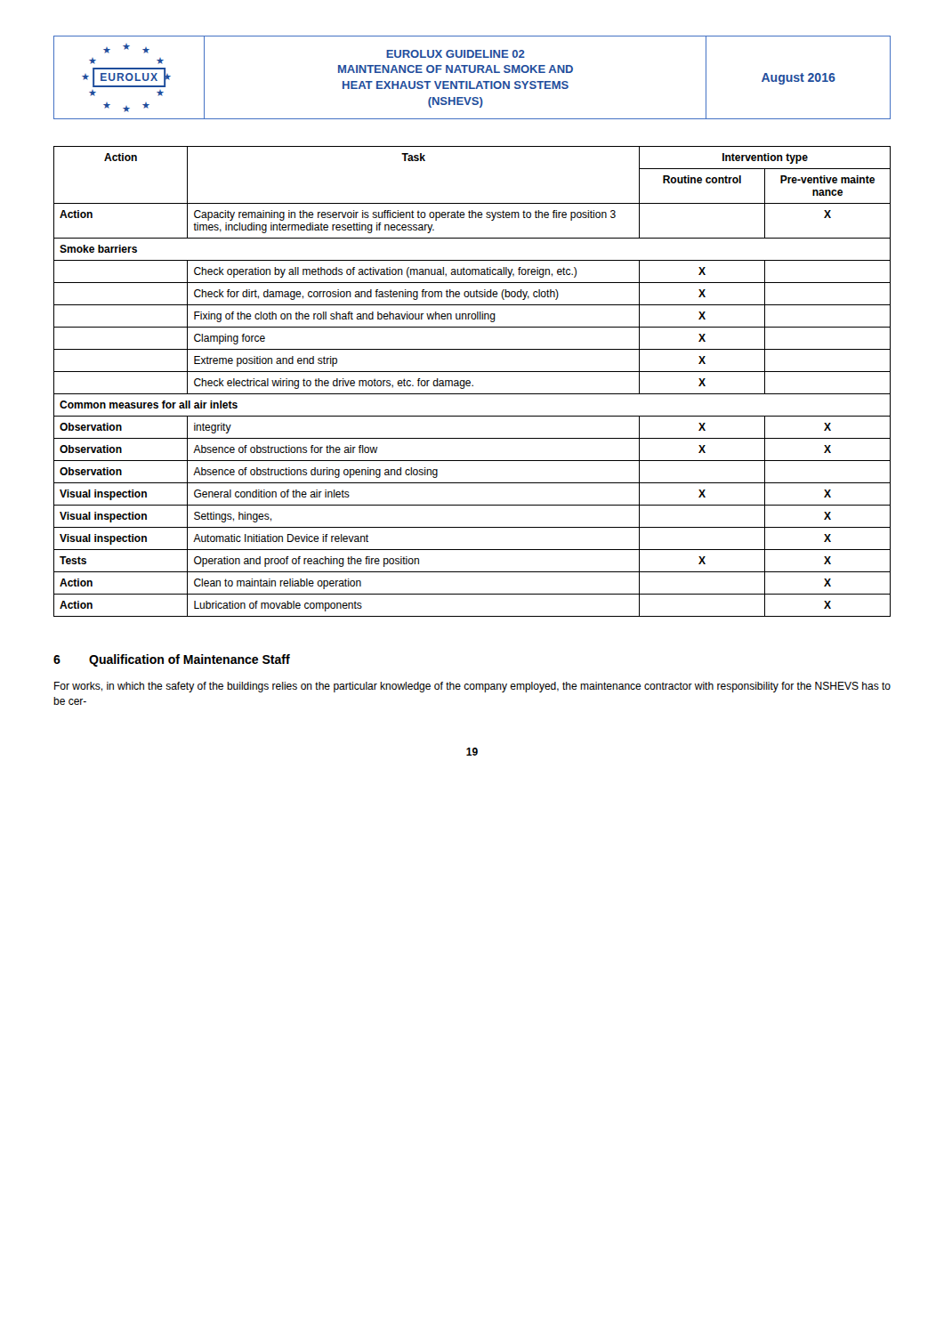| ★ ★ ★ ★ ★ ★ ★ ★ ★ ★ ★ ★ EUROLUX | EUROLUX GUIDELINE 02 MAINTENANCE OF NATURAL SMOKE AND HEAT EXHAUST VENTILATION SYSTEMS (NSHEVS) | August 2016 |
| Action | Task | Intervention type |
| --- | --- | --- |
| Routine control | Pre-ventive mainte nance |
| Action | Capacity remaining in the reservoir is sufficient to operate the system to the fire position 3 times, including intermediate resetting if necessary. | | X |
| Smoke barriers |
| | Check operation by all methods of activation (manual, automatically, foreign, etc.) | X | |
| | Check for dirt, damage, corrosion and fastening from the outside (body, cloth) | X | |
| | Fixing of the cloth on the roll shaft and behaviour when unrolling | X | |
| | Clamping force | X | |
| | Extreme position and end strip | X | |
| | Check electrical wiring to the drive motors, etc. for damage. | X | |
| Common measures for all air inlets |
| Observation | integrity | X | X |
| Observation | Absence of obstructions for the air flow | X | X |
| Observation | Absence of obstructions during opening and closing | | |
| Visual inspection | General condition of the air inlets | X | X |
| Visual inspection | Settings, hinges, | | X |
| Visual inspection | Automatic Initiation Device if relevant | | X |
| Tests | Operation and proof of reaching the fire position | X | X |
| Action | Clean to maintain reliable operation | | X |
| Action | Lubrication of movable components | | X |
6 Qualification of Maintenance Staff
For works, in which the safety of the buildings relies on the particular knowledge of the company employed, the maintenance contractor with responsibility for the NSHEVS has to be cer-
19